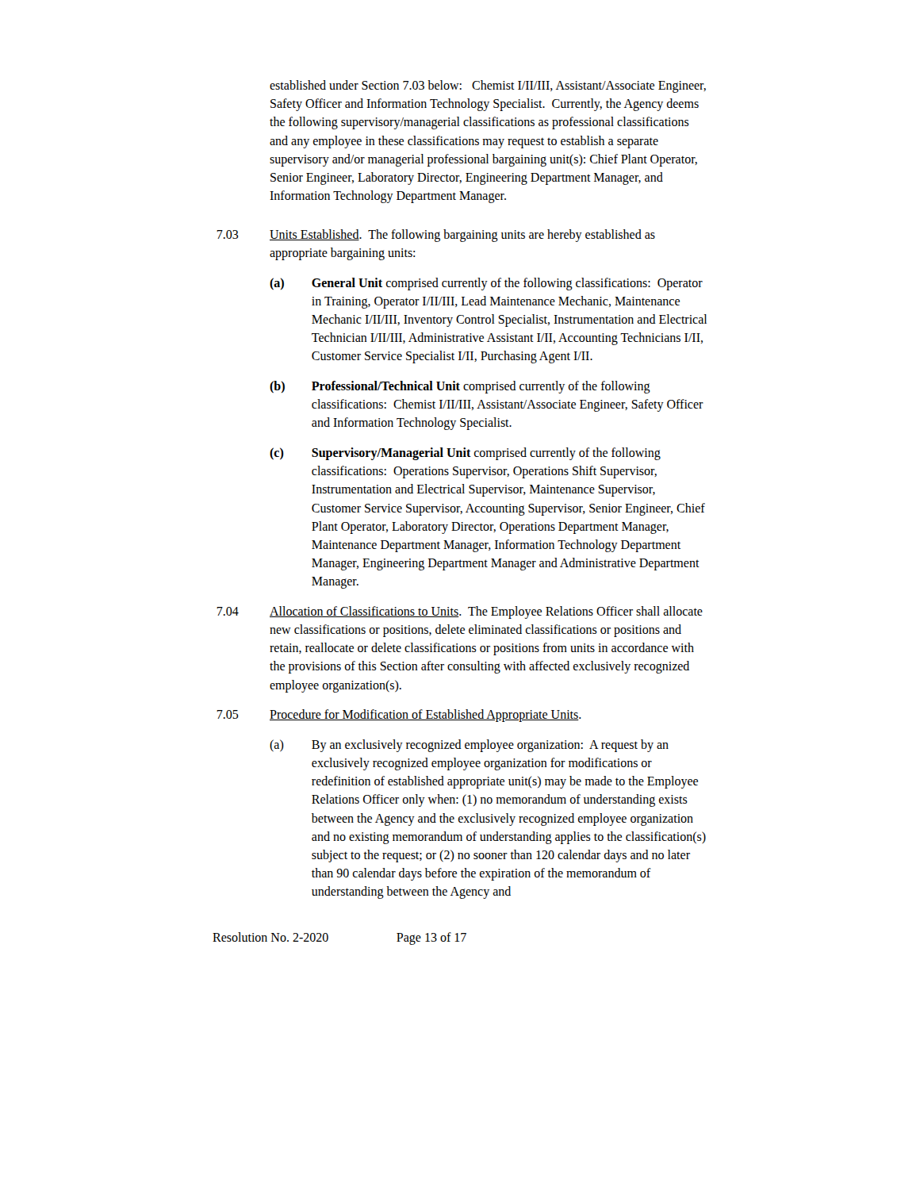established under Section 7.03 below: Chemist I/II/III, Assistant/Associate Engineer, Safety Officer and Information Technology Specialist. Currently, the Agency deems the following supervisory/managerial classifications as professional classifications and any employee in these classifications may request to establish a separate supervisory and/or managerial professional bargaining unit(s): Chief Plant Operator, Senior Engineer, Laboratory Director, Engineering Department Manager, and Information Technology Department Manager.
7.03
Units Established. The following bargaining units are hereby established as appropriate bargaining units:
(a)
General Unit comprised currently of the following classifications: Operator in Training, Operator I/II/III, Lead Maintenance Mechanic, Maintenance Mechanic I/II/III, Inventory Control Specialist, Instrumentation and Electrical Technician I/II/III, Administrative Assistant I/II, Accounting Technicians I/II, Customer Service Specialist I/II, Purchasing Agent I/II.
(b)
Professional/Technical Unit comprised currently of the following classifications: Chemist I/II/III, Assistant/Associate Engineer, Safety Officer and Information Technology Specialist.
(c)
Supervisory/Managerial Unit comprised currently of the following classifications: Operations Supervisor, Operations Shift Supervisor, Instrumentation and Electrical Supervisor, Maintenance Supervisor, Customer Service Supervisor, Accounting Supervisor, Senior Engineer, Chief Plant Operator, Laboratory Director, Operations Department Manager, Maintenance Department Manager, Information Technology Department Manager, Engineering Department Manager and Administrative Department Manager.
7.04
Allocation of Classifications to Units. The Employee Relations Officer shall allocate new classifications or positions, delete eliminated classifications or positions and retain, reallocate or delete classifications or positions from units in accordance with the provisions of this Section after consulting with affected exclusively recognized employee organization(s).
7.05
Procedure for Modification of Established Appropriate Units.
(a)
By an exclusively recognized employee organization: A request by an exclusively recognized employee organization for modifications or redefinition of established appropriate unit(s) may be made to the Employee Relations Officer only when: (1) no memorandum of understanding exists between the Agency and the exclusively recognized employee organization and no existing memorandum of understanding applies to the classification(s) subject to the request; or (2) no sooner than 120 calendar days and no later than 90 calendar days before the expiration of the memorandum of understanding between the Agency and
Resolution No. 2-2020 Page 13 of 17